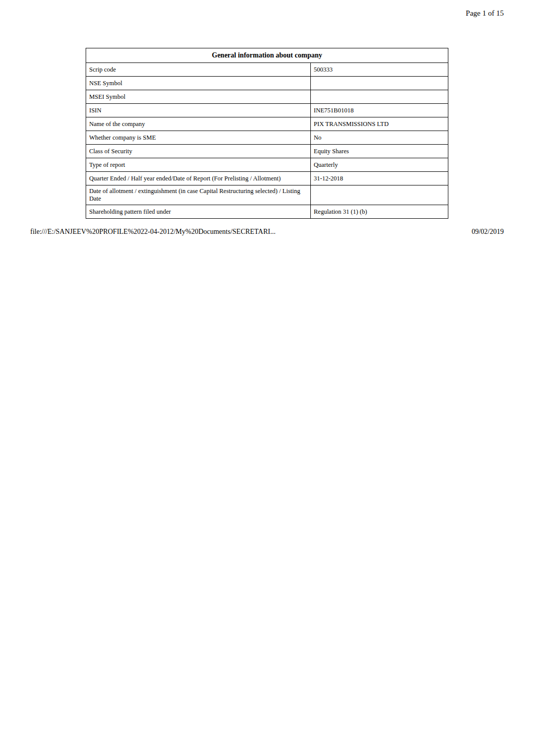Page 1 of 15
General information about company
| Scrip code | 500333 |
| NSE Symbol | |
| MSEI Symbol | |
| ISIN | INE751B01018 |
| Name of the company | PIX TRANSMISSIONS LTD |
| Whether company is SME | No |
| Class of Security | Equity Shares |
| Type of report | Quarterly |
| Quarter Ended / Half year ended/Date of Report (For Prelisting / Allotment) | 31-12-2018 |
| Date of allotment / extinguishment (in case Capital Restructuring selected) / Listing Date | |
| Shareholding pattern filed under | Regulation 31 (1) (b) |
file:///E:/SANJEEV%20PROFILE%2022-04-2012/My%20Documents/SECRETARI... 09/02/2019